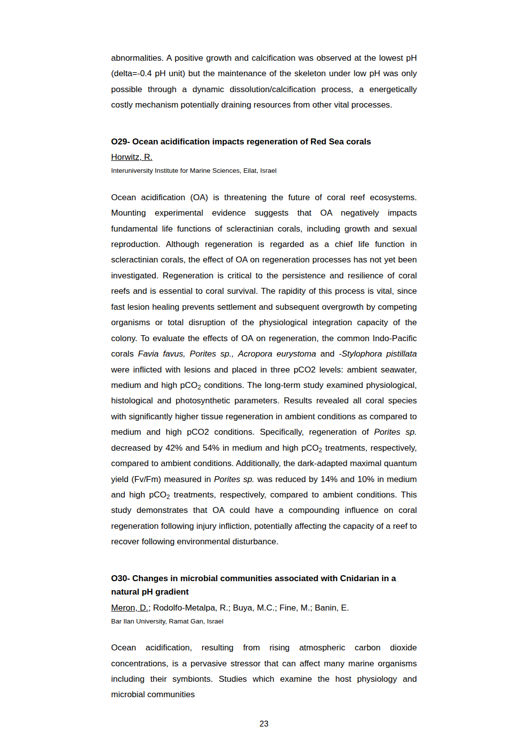abnormalities. A positive growth and calcification was observed at the lowest pH (delta=-0.4 pH unit) but the maintenance of the skeleton under low pH was only possible through a dynamic dissolution/calcification process, a energetically costly mechanism potentially draining resources from other vital processes.
O29- Ocean acidification impacts regeneration of Red Sea corals
Horwitz, R.
Interuniversity Institute for Marine Sciences, Eilat, Israel
Ocean acidification (OA) is threatening the future of coral reef ecosystems. Mounting experimental evidence suggests that OA negatively impacts fundamental life functions of scleractinian corals, including growth and sexual reproduction. Although regeneration is regarded as a chief life function in scleractinian corals, the effect of OA on regeneration processes has not yet been investigated. Regeneration is critical to the persistence and resilience of coral reefs and is essential to coral survival. The rapidity of this process is vital, since fast lesion healing prevents settlement and subsequent overgrowth by competing organisms or total disruption of the physiological integration capacity of the colony. To evaluate the effects of OA on regeneration, the common Indo-Pacific corals Favia favus, Porites sp., Acropora eurystoma and -Stylophora pistillata were inflicted with lesions and placed in three pCO2 levels: ambient seawater, medium and high pCO2 conditions. The long-term study examined physiological, histological and photosynthetic parameters. Results revealed all coral species with significantly higher tissue regeneration in ambient conditions as compared to medium and high pCO2 conditions. Specifically, regeneration of Porites sp. decreased by 42% and 54% in medium and high pCO2 treatments, respectively, compared to ambient conditions. Additionally, the dark-adapted maximal quantum yield (Fv/Fm) measured in Porites sp. was reduced by 14% and 10% in medium and high pCO2 treatments, respectively, compared to ambient conditions. This study demonstrates that OA could have a compounding influence on coral regeneration following injury infliction, potentially affecting the capacity of a reef to recover following environmental disturbance.
O30- Changes in microbial communities associated with Cnidarian in a natural pH gradient
Meron, D.; Rodolfo-Metalpa, R.; Buya, M.C.; Fine, M.; Banin, E.
Bar Ilan University, Ramat Gan, Israel
Ocean acidification, resulting from rising atmospheric carbon dioxide concentrations, is a pervasive stressor that can affect many marine organisms including their symbionts. Studies which examine the host physiology and microbial communities
23